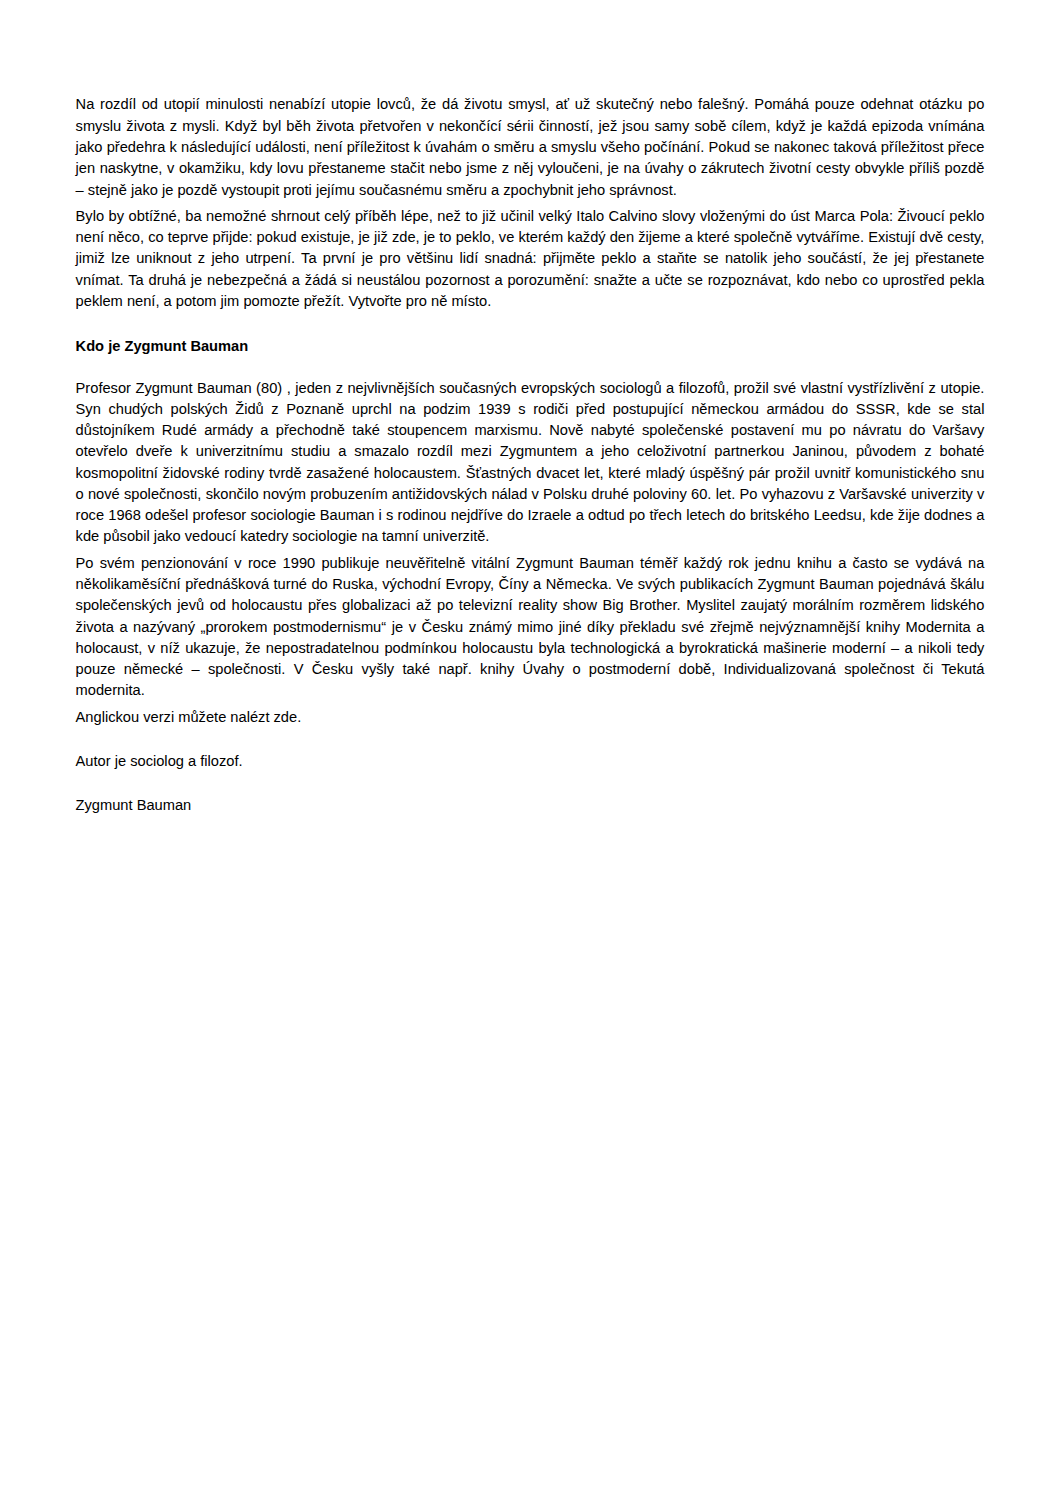Na rozdíl od utopií minulosti nenabízí utopie lovců, že dá životu smysl, ať už skutečný nebo falešný. Pomáhá pouze odehnat otázku po smyslu života z mysli. Když byl běh života přetvořen v nekončící sérii činností, jež jsou samy sobě cílem, když je každá epizoda vnímána jako předehra k následující události, není příležitost k úvahám o směru a smyslu všeho počínání. Pokud se nakonec taková příležitost přece jen naskytne, v okamžiku, kdy lovu přestaneme stačit nebo jsme z něj vyloučeni, je na úvahy o zákrutech životní cesty obvykle příliš pozdě – stejně jako je pozdě vystoupit proti jejímu současnému směru a zpochybnit jeho správnost.
Bylo by obtížné, ba nemožné shrnout celý příběh lépe, než to již učinil velký Italo Calvino slovy vloženými do úst Marca Pola: Živoucí peklo není něco, co teprve přijde: pokud existuje, je již zde, je to peklo, ve kterém každý den žijeme a které společně vytváříme. Existují dvě cesty, jimiž lze uniknout z jeho utrpení. Ta první je pro většinu lidí snadná: přijměte peklo a staňte se natolik jeho součástí, že jej přestanete vnímat. Ta druhá je nebezpečná a žádá si neustálou pozornost a porozumění: snažte a učte se rozpoznávat, kdo nebo co uprostřed pekla peklem není, a potom jim pomozte přežít. Vytvořte pro ně místo.
Kdo je Zygmunt Bauman
Profesor Zygmunt Bauman (80) , jeden z nejvlivnějších současných evropských sociologů a filozofů, prožil své vlastní vystřízlivění z utopie. Syn chudých polských Židů z Poznaně uprchl na podzim 1939 s rodiči před postupující německou armádou do SSSR, kde se stal důstojníkem Rudé armády a přechodně také stoupencem marxismu. Nově nabyté společenské postavení mu po návratu do Varšavy otevřelo dveře k univerzitnímu studiu a smazalo rozdíl mezi Zygmuntem a jeho celoživotní partnerkou Janinou, původem z bohaté kosmopolitní židovské rodiny tvrdě zasažené holocaustem. Šťastných dvacet let, které mladý úspěšný pár prožil uvnitř komunistického snu o nové společnosti, skončilo novým probuzením antižidovských nálad v Polsku druhé poloviny 60. let. Po vyhazovu z Varšavské univerzity v roce 1968 odešel profesor sociologie Bauman i s rodinou nejdříve do Izraele a odtud po třech letech do britského Leedsu, kde žije dodnes a kde působil jako vedoucí katedry sociologie na tamní univerzitě.
Po svém penzionování v roce 1990 publikuje neuvěřitelně vitální Zygmunt Bauman téměř každý rok jednu knihu a často se vydává na několikaměsíční přednášková turné do Ruska, východní Evropy, Číny a Německa. Ve svých publikacích Zygmunt Bauman pojednává škálu společenských jevů od holocaustu přes globalizaci až po televizní reality show Big Brother. Myslitel zaujatý morálním rozměrem lidského života a nazývaný „prorokem postmodernismu“ je v Česku známý mimo jiné díky překladu své zřejmě nejvýznamnější knihy Modernita a holocaust, v níž ukazuje, že nepostradatelnou podmínkou holocaustu byla technologická a byrokratická mašinerie moderní – a nikoli tedy pouze německé – společnosti. V Česku vyšly také např. knihy Úvahy o postmoderní době, Individualizovaná společnost či Tekutá modernita.
Anglickou verzi můžete nalézt zde.
Autor je sociolog a filozof.
Zygmunt Bauman